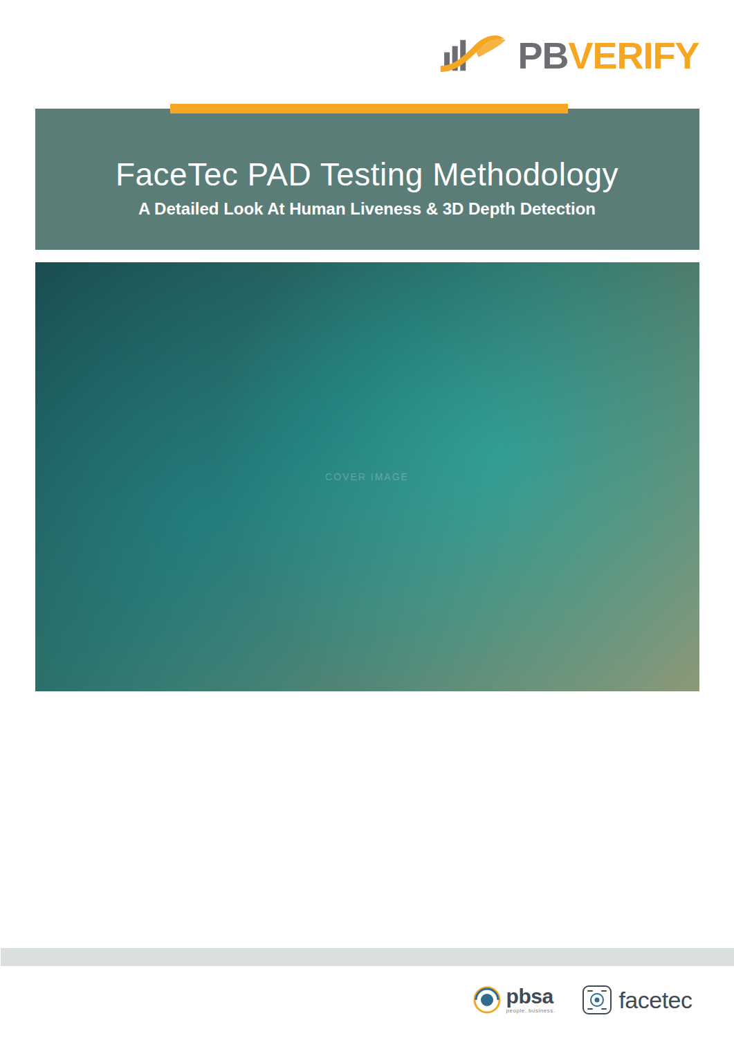PB VERIFY
FaceTec PAD Testing Methodology
A Detailed Look At Human Liveness & 3D Depth Detection
Cover image
pbsa
people. business.
facetec